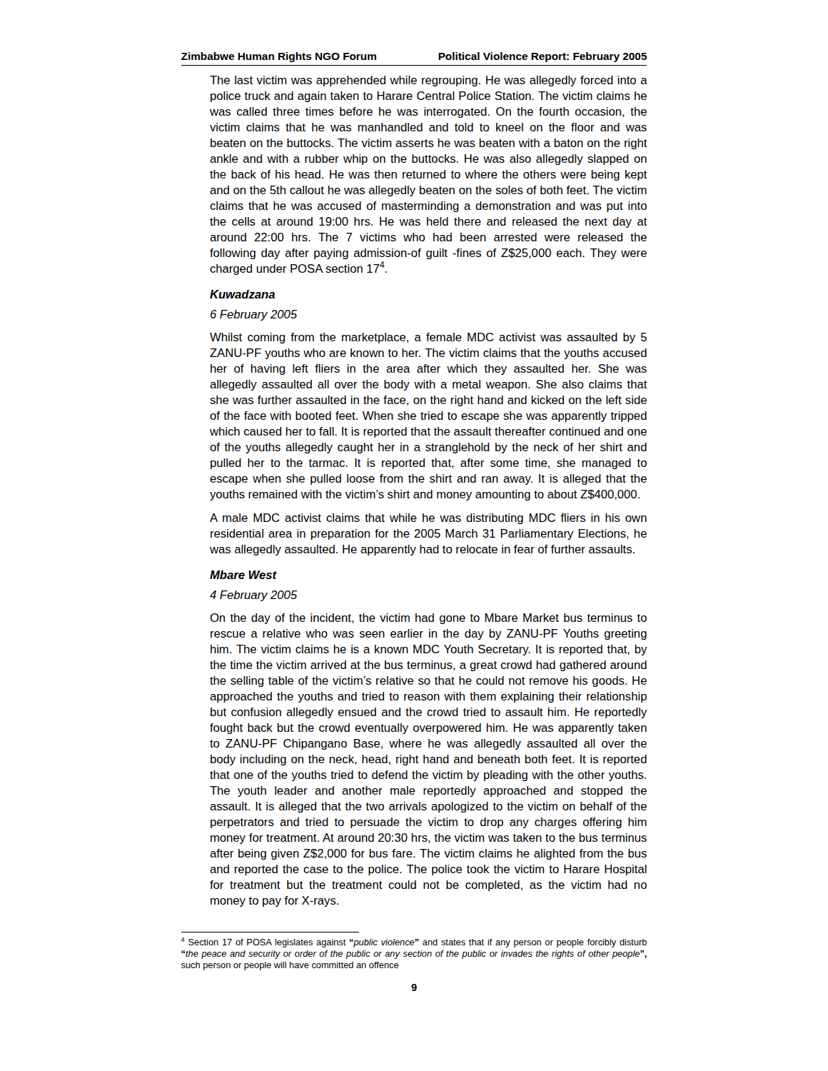Zimbabwe Human Rights NGO Forum
Political Violence Report: February 2005
The last victim was apprehended while regrouping. He was allegedly forced into a police truck and again taken to Harare Central Police Station. The victim claims he was called three times before he was interrogated. On the fourth occasion, the victim claims that he was manhandled and told to kneel on the floor and was beaten on the buttocks. The victim asserts he was beaten with a baton on the right ankle and with a rubber whip on the buttocks. He was also allegedly slapped on the back of his head. He was then returned to where the others were being kept and on the 5th callout he was allegedly beaten on the soles of both feet. The victim claims that he was accused of masterminding a demonstration and was put into the cells at around 19:00 hrs. He was held there and released the next day at around 22:00 hrs. The 7 victims who had been arrested were released the following day after paying admission-of guilt -fines of Z$25,000 each. They were charged under POSA section 174.
Kuwadzana
6 February 2005
Whilst coming from the marketplace, a female MDC activist was assaulted by 5 ZANU-PF youths who are known to her. The victim claims that the youths accused her of having left fliers in the area after which they assaulted her. She was allegedly assaulted all over the body with a metal weapon. She also claims that she was further assaulted in the face, on the right hand and kicked on the left side of the face with booted feet. When she tried to escape she was apparently tripped which caused her to fall. It is reported that the assault thereafter continued and one of the youths allegedly caught her in a stranglehold by the neck of her shirt and pulled her to the tarmac. It is reported that, after some time, she managed to escape when she pulled loose from the shirt and ran away. It is alleged that the youths remained with the victim’s shirt and money amounting to about Z$400,000.
A male MDC activist claims that while he was distributing MDC fliers in his own residential area in preparation for the 2005 March 31 Parliamentary Elections, he was allegedly assaulted. He apparently had to relocate in fear of further assaults.
Mbare West
4 February 2005
On the day of the incident, the victim had gone to Mbare Market bus terminus to rescue a relative who was seen earlier in the day by ZANU-PF Youths greeting him. The victim claims he is a known MDC Youth Secretary. It is reported that, by the time the victim arrived at the bus terminus, a great crowd had gathered around the selling table of the victim’s relative so that he could not remove his goods. He approached the youths and tried to reason with them explaining their relationship but confusion allegedly ensued and the crowd tried to assault him. He reportedly fought back but the crowd eventually overpowered him. He was apparently taken to ZANU-PF Chipangano Base, where he was allegedly assaulted all over the body including on the neck, head, right hand and beneath both feet. It is reported that one of the youths tried to defend the victim by pleading with the other youths. The youth leader and another male reportedly approached and stopped the assault. It is alleged that the two arrivals apologized to the victim on behalf of the perpetrators and tried to persuade the victim to drop any charges offering him money for treatment. At around 20:30 hrs, the victim was taken to the bus terminus after being given Z$2,000 for bus fare. The victim claims he alighted from the bus and reported the case to the police. The police took the victim to Harare Hospital for treatment but the treatment could not be completed, as the victim had no money to pay for X-rays.
4 Section 17 of POSA legislates against “public violence” and states that if any person or people forcibly disturb “the peace and security or order of the public or any section of the public or invades the rights of other people”, such person or people will have committed an offence
9